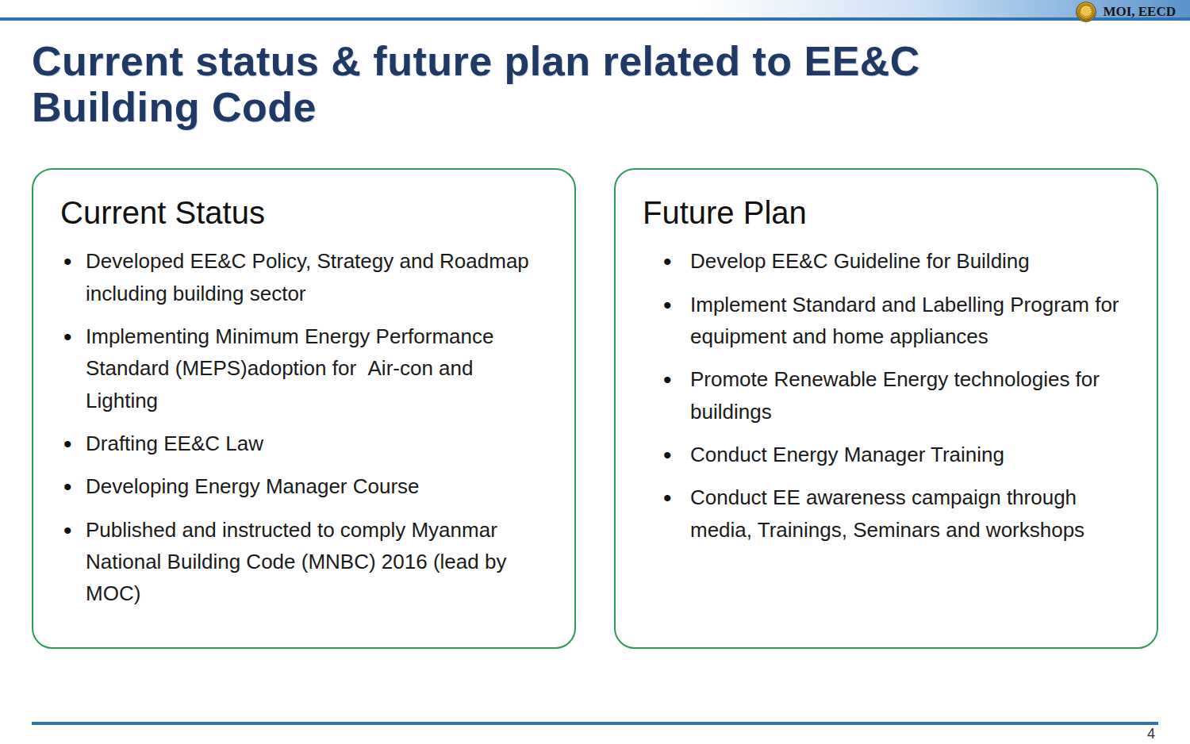MOI, EECD
Current status & future plan related to EE&C
Building Code
Current Status
Developed EE&C Policy, Strategy and Roadmap including building sector
Implementing Minimum Energy Performance Standard (MEPS)adoption for Air-con and Lighting
Drafting EE&C Law
Developing Energy Manager Course
Published and instructed to comply Myanmar National Building Code (MNBC) 2016 (lead by MOC)
Future Plan
Develop EE&C Guideline for Building
Implement Standard and Labelling Program for equipment and home appliances
Promote Renewable Energy technologies for buildings
Conduct Energy Manager Training
Conduct EE awareness campaign through media, Trainings, Seminars and workshops
4